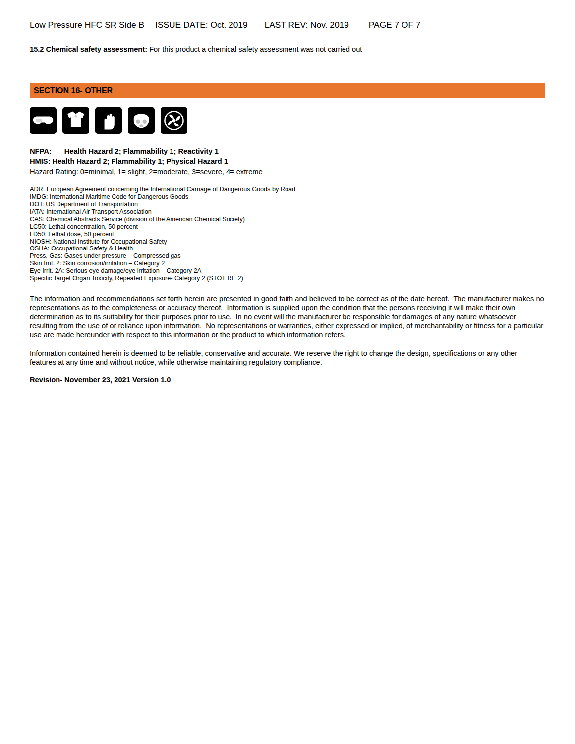Low Pressure HFC SR Side B ISSUE DATE: Oct. 2019 LAST REV: Nov. 2019 PAGE 7 OF 7
15.2 Chemical safety assessment: For this product a chemical safety assessment was not carried out
SECTION 16- OTHER
NFPA: Health Hazard 2; Flammability 1; Reactivity 1
HMIS: Health Hazard 2; Flammability 1; Physical Hazard 1
Hazard Rating: 0=minimal, 1= slight, 2=moderate, 3=severe, 4= extreme
ADR: European Agreement concerning the International Carriage of Dangerous Goods by Road
IMDG: International Maritime Code for Dangerous Goods
DOT: US Department of Transportation
IATA: International Air Transport Association
CAS: Chemical Abstracts Service (division of the American Chemical Society)
LC50: Lethal concentration, 50 percent
LD50: Lethal dose, 50 percent
NIOSH: National Institute for Occupational Safety
OSHA: Occupational Safety & Health
Press. Gas: Gases under pressure – Compressed gas
Skin Irrit. 2: Skin corrosion/irritation – Category 2
Eye Irrit. 2A: Serious eye damage/eye irritation – Category 2A
Specific Target Organ Toxicity, Repeated Exposure- Category 2 (STOT RE 2)
The information and recommendations set forth herein are presented in good faith and believed to be correct as of the date hereof. The manufacturer makes no representations as to the completeness or accuracy thereof. Information is supplied upon the condition that the persons receiving it will make their own determination as to its suitability for their purposes prior to use. In no event will the manufacturer be responsible for damages of any nature whatsoever resulting from the use of or reliance upon information. No representations or warranties, either expressed or implied, of merchantability or fitness for a particular use are made hereunder with respect to this information or the product to which information refers.
Information contained herein is deemed to be reliable, conservative and accurate. We reserve the right to change the design, specifications or any other features at any time and without notice, while otherwise maintaining regulatory compliance.
Revision- November 23, 2021 Version 1.0